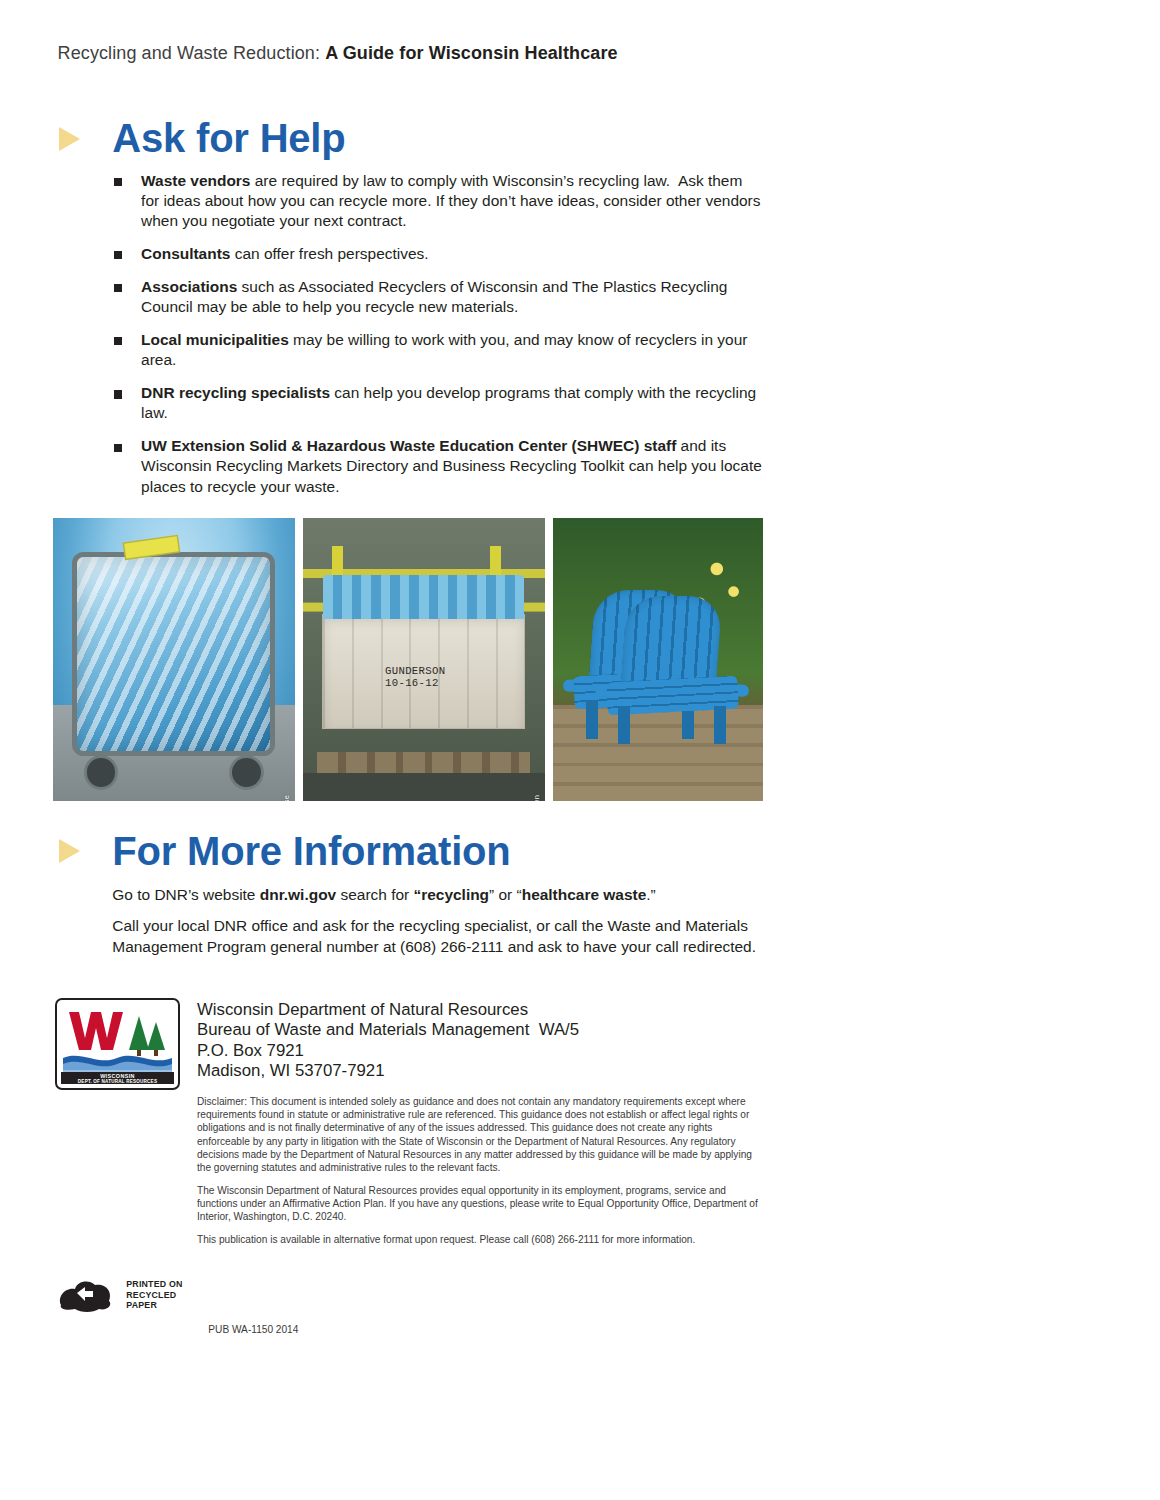Recycling and Waste Reduction: A Guide for Wisconsin Healthcare
Ask for Help
Waste vendors are required by law to comply with Wisconsin’s recycling law. Ask them for ideas about how you can recycle more. If they don’t have ideas, consider other vendors when you negotiate your next contract.
Consultants can offer fresh perspectives.
Associations such as Associated Recyclers of Wisconsin and The Plastics Recycling Council may be able to help you recycle new materials.
Local municipalities may be willing to work with you, and may know of recyclers in your area.
DNR recycling specialists can help you develop programs that comply with the recycling law.
UW Extension Solid & Hazardous Waste Education Center (SHWEC) staff and its Wisconsin Recycling Markets Directory and Business Recycling Toolkit can help you locate places to recycle your waste.
Photo: Gundersen Health System, LaCrosse
GUNDERSON
10-16-12
Photo: ThedaCare, Appleton
For More Information
Go to DNR’s website dnr.wi.gov search for “recycling” or “healthcare waste.”
Call your local DNR office and ask for the recycling specialist, or call the Waste and Materials Management Program general number at (608) 266-2111 and ask to have your call redirected.
WISCONSIN DEPT. OF NATURAL RESOURCES
Wisconsin Department of Natural Resources
Bureau of Waste and Materials Management WA/5
P.O. Box 7921
Madison, WI 53707-7921
Disclaimer: This document is intended solely as guidance and does not contain any mandatory requirements except where requirements found in statute or administrative rule are referenced. This guidance does not establish or affect legal rights or obligations and is not finally determinative of any of the issues addressed. This guidance does not create any rights enforceable by any party in litigation with the State of Wisconsin or the Department of Natural Resources. Any regulatory decisions made by the Department of Natural Resources in any matter addressed by this guidance will be made by applying the governing statutes and administrative rules to the relevant facts.
The Wisconsin Department of Natural Resources provides equal opportunity in its employment, programs, service and functions under an Affirmative Action Plan. If you have any questions, please write to Equal Opportunity Office, Department of Interior, Washington, D.C. 20240.
This publication is available in alternative format upon request. Please call (608) 266-2111 for more information.
PRINTED ON
RECYCLED
PAPER
PUB WA-1150 2014